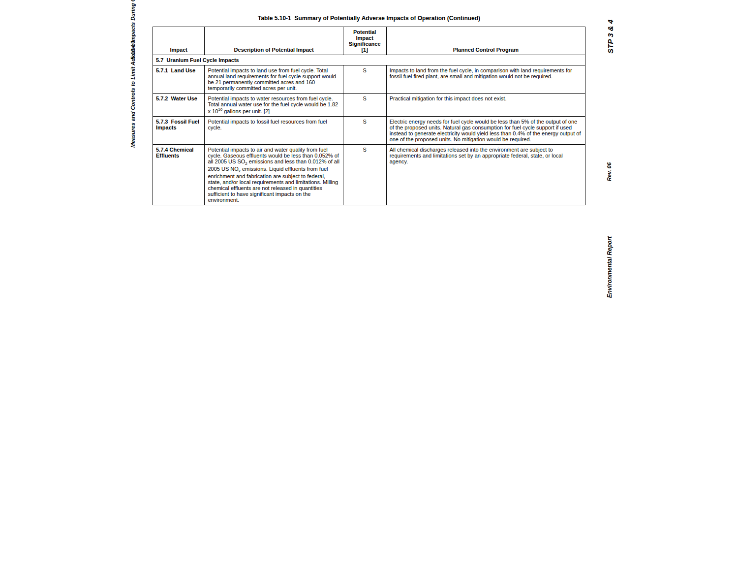5.10-10
Measures and Controls to Limit Adverse Impacts During Operations
STP 3 & 4
Rev. 06
Environmental Report
Table 5.10-1 Summary of Potentially Adverse Impacts of Operation (Continued)
| Impact | Description of Potential Impact | Potential Impact Significance [1] | Planned Control Program |
| --- | --- | --- | --- |
| 5.7 Uranium Fuel Cycle Impacts |
| 5.7.1 Land Use | Potential impacts to land use from fuel cycle. Total annual land requirements for fuel cycle support would be 21 permanently committed acres and 160 temporarily committed acres per unit. | S | Impacts to land from the fuel cycle, in comparison with land requirements for fossil fuel fired plant, are small and mitigation would not be required. |
| 5.7.2 Water Use | Potential impacts to water resources from fuel cycle. Total annual water use for the fuel cycle would be 1.82 x 10 10 gallons per unit. [2] | S | Practical mitigation for this impact does not exist. |
| 5.7.3 Fossil Fuel Impacts | Potential impacts to fossil fuel resources from fuel cycle. | S | Electric energy needs for fuel cycle would be less than 5% of the output of one of the proposed units. Natural gas consumption for fuel cycle support if used instead to generate electricity would yield less than 0.4% of the energy output of one of the proposed units. No mitigation would be required. |
| 5.7.4 Chemical Effluents | Potential impacts to air and water quality from fuel cycle. Gaseous effluents would be less than 0.052% of all 2005 US SO 2 emissions and less than 0.012% of all 2005 US NO x emissions. Liquid effluents from fuel enrichment and fabrication are subject to federal, state, and/or local requirements and limitations. Milling chemical effluents are not released in quantities sufficient to have significant impacts on the environment. | S | All chemical discharges released into the environment are subject to requirements and limitations set by an appropriate federal, state, or local agency. |